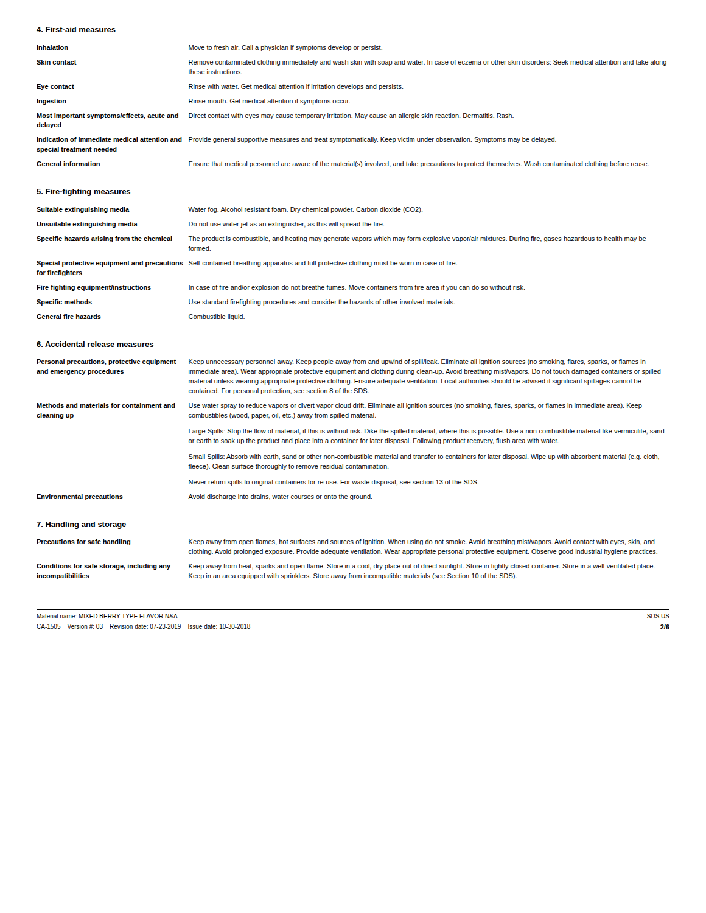4. First-aid measures
| Inhalation | Move to fresh air. Call a physician if symptoms develop or persist. |
| Skin contact | Remove contaminated clothing immediately and wash skin with soap and water. In case of eczema or other skin disorders: Seek medical attention and take along these instructions. |
| Eye contact | Rinse with water. Get medical attention if irritation develops and persists. |
| Ingestion | Rinse mouth. Get medical attention if symptoms occur. |
| Most important symptoms/effects, acute and delayed | Direct contact with eyes may cause temporary irritation. May cause an allergic skin reaction. Dermatitis. Rash. |
| Indication of immediate medical attention and special treatment needed | Provide general supportive measures and treat symptomatically. Keep victim under observation. Symptoms may be delayed. |
| General information | Ensure that medical personnel are aware of the material(s) involved, and take precautions to protect themselves. Wash contaminated clothing before reuse. |
5. Fire-fighting measures
| Suitable extinguishing media | Water fog. Alcohol resistant foam. Dry chemical powder. Carbon dioxide (CO2). |
| Unsuitable extinguishing media | Do not use water jet as an extinguisher, as this will spread the fire. |
| Specific hazards arising from the chemical | The product is combustible, and heating may generate vapors which may form explosive vapor/air mixtures. During fire, gases hazardous to health may be formed. |
| Special protective equipment and precautions for firefighters | Self-contained breathing apparatus and full protective clothing must be worn in case of fire. |
| Fire fighting equipment/instructions | In case of fire and/or explosion do not breathe fumes. Move containers from fire area if you can do so without risk. |
| Specific methods | Use standard firefighting procedures and consider the hazards of other involved materials. |
| General fire hazards | Combustible liquid. |
6. Accidental release measures
| Personal precautions, protective equipment and emergency procedures | Keep unnecessary personnel away. Keep people away from and upwind of spill/leak. Eliminate all ignition sources (no smoking, flares, sparks, or flames in immediate area). Wear appropriate protective equipment and clothing during clean-up. Avoid breathing mist/vapors. Do not touch damaged containers or spilled material unless wearing appropriate protective clothing. Ensure adequate ventilation. Local authorities should be advised if significant spillages cannot be contained. For personal protection, see section 8 of the SDS. |
| Methods and materials for containment and cleaning up | Use water spray to reduce vapors or divert vapor cloud drift. Eliminate all ignition sources (no smoking, flares, sparks, or flames in immediate area). Keep combustibles (wood, paper, oil, etc.) away from spilled material. Large Spills: Stop the flow of material, if this is without risk. Dike the spilled material, where this is possible. Use a non-combustible material like vermiculite, sand or earth to soak up the product and place into a container for later disposal. Following product recovery, flush area with water. Small Spills: Absorb with earth, sand or other non-combustible material and transfer to containers for later disposal. Wipe up with absorbent material (e.g. cloth, fleece). Clean surface thoroughly to remove residual contamination. Never return spills to original containers for re-use. For waste disposal, see section 13 of the SDS. |
| Environmental precautions | Avoid discharge into drains, water courses or onto the ground. |
7. Handling and storage
| Precautions for safe handling | Keep away from open flames, hot surfaces and sources of ignition. When using do not smoke. Avoid breathing mist/vapors. Avoid contact with eyes, skin, and clothing. Avoid prolonged exposure. Provide adequate ventilation. Wear appropriate personal protective equipment. Observe good industrial hygiene practices. |
| Conditions for safe storage, including any incompatibilities | Keep away from heat, sparks and open flame. Store in a cool, dry place out of direct sunlight. Store in tightly closed container. Store in a well-ventilated place. Keep in an area equipped with sprinklers. Store away from incompatible materials (see Section 10 of the SDS). |
Material name: MIXED BERRY TYPE FLAVOR N&A
SDS US
CA-1505 Version #: 03 Revision date: 07-23-2019 Issue date: 10-30-2018
2/6